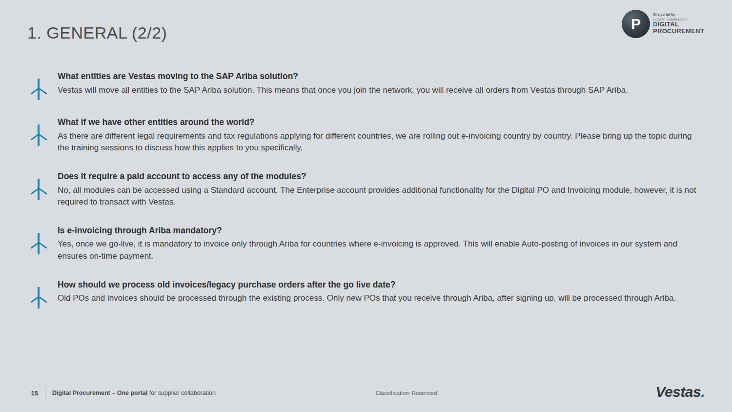One portal for supplier collaboration DIGITAL PROCUREMENT
1. GENERAL (2/2)
What entities are Vestas moving to the SAP Ariba solution?
Vestas will move all entities to the SAP Ariba solution. This means that once you join the network, you will receive all orders from Vestas through SAP Ariba.
What if we have other entities around the world?
As there are different legal requirements and tax regulations applying for different countries, we are rolling out e-invoicing country by country. Please bring up the topic during the training sessions to discuss how this applies to you specifically.
Does it require a paid account to access any of the modules?
No, all modules can be accessed using a Standard account. The Enterprise account provides additional functionality for the Digital PO and Invoicing module, however, it is not required to transact with Vestas.
Is e-invoicing through Ariba mandatory?
Yes, once we go-live, it is mandatory to invoice only through Ariba for countries where e-invoicing is approved. This will enable Auto-posting of invoices in our system and ensures on-time payment.
How should we process old invoices/legacy purchase orders after the go live date?
Old POs and invoices should be processed through the existing process. Only new POs that you receive through Ariba, after signing up, will be processed through Ariba.
15 Digital Procurement – One portal for supplier collaboration Classification: Restricted Vestas